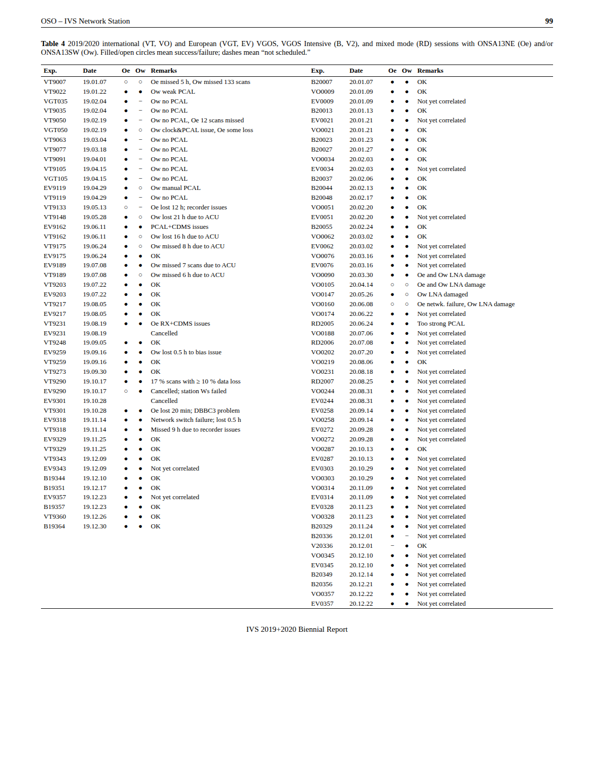OSO – IVS Network Station 99
Table 4 2019/2020 international (VT, VO) and European (VGT, EV) VGOS, VGOS Intensive (B, V2), and mixed mode (RD) sessions with ONSA13NE (Oe) and/or ONSA13SW (Ow). Filled/open circles mean success/failure; dashes mean “not scheduled.”
| Exp. | Date | Oe | Ow | Remarks | | Exp. | Date | Oe | Ow | Remarks |
| --- | --- | --- | --- | --- | --- | --- | --- | --- | --- | --- |
| VT9007 | 19.01.07 | ○ | ○ | Oe missed 5 h, Ow missed 133 scans | | B20007 | 20.01.07 | ● | ● | OK |
| VT9022 | 19.01.22 | ● | ● | Ow weak PCAL | | VO0009 | 20.01.09 | ● | ● | OK |
| VGT035 | 19.02.04 | ● | − | Ow no PCAL | | EV0009 | 20.01.09 | ● | ● | Not yet correlated |
| VT9035 | 19.02.04 | ● | − | Ow no PCAL | | B20013 | 20.01.13 | ● | ● | OK |
| VT9050 | 19.02.19 | ● | − | Ow no PCAL, Oe 12 scans missed | | EV0021 | 20.01.21 | ● | ● | Not yet correlated |
| VGT050 | 19.02.19 | ● | ○ | Ow clock&PCAL issue, Oe some loss | | VO0021 | 20.01.21 | ● | ● | OK |
| VT9063 | 19.03.04 | ● | − | Ow no PCAL | | B20023 | 20.01.23 | ● | ● | OK |
| VT9077 | 19.03.18 | ● | − | Ow no PCAL | | B20027 | 20.01.27 | ● | ● | OK |
| VT9091 | 19.04.01 | ● | − | Ow no PCAL | | VO0034 | 20.02.03 | ● | ● | OK |
| VT9105 | 19.04.15 | ● | − | Ow no PCAL | | EV0034 | 20.02.03 | ● | ● | Not yet correlated |
| VGT105 | 19.04.15 | ● | − | Ow no PCAL | | B20037 | 20.02.06 | ● | ● | OK |
| EV9119 | 19.04.29 | ● | ○ | Ow manual PCAL | | B20044 | 20.02.13 | ● | ● | OK |
| VT9119 | 19.04.29 | ● | − | Ow no PCAL | | B20048 | 20.02.17 | ● | ● | OK |
| VT9133 | 19.05.13 | ○ | − | Oe lost 12 h; recorder issues | | VO0051 | 20.02.20 | ● | ● | OK |
| VT9148 | 19.05.28 | ● | ○ | Ow lost 21 h due to ACU | | EV0051 | 20.02.20 | ● | ● | Not yet correlated |
| EV9162 | 19.06.11 | ● | ● | PCAL+CDMS issues | | B20055 | 20.02.24 | ● | ● | OK |
| VT9162 | 19.06.11 | ● | ○ | Ow lost 16 h due to ACU | | VO0062 | 20.03.02 | ● | ● | OK |
| VT9175 | 19.06.24 | ● | ○ | Ow missed 8 h due to ACU | | EV0062 | 20.03.02 | ● | ● | Not yet correlated |
| EV9175 | 19.06.24 | ● | ● | OK | | VO0076 | 20.03.16 | ● | ● | Not yet correlated |
| EV9189 | 19.07.08 | ● | ● | Ow missed 7 scans due to ACU | | EV0076 | 20.03.16 | ● | ● | Not yet correlated |
| VT9189 | 19.07.08 | ● | ○ | Ow missed 6 h due to ACU | | VO0090 | 20.03.30 | ● | ● | Oe and Ow LNA damage |
| VT9203 | 19.07.22 | ● | ● | OK | | VO0105 | 20.04.14 | ○ | ○ | Oe and Ow LNA damage |
| EV9203 | 19.07.22 | ● | ● | OK | | VO0147 | 20.05.26 | ● | ○ | Ow LNA damaged |
| VT9217 | 19.08.05 | ● | ● | OK | | VO0160 | 20.06.08 | ○ | ○ | Oe netwk. failure, Ow LNA damage |
| EV9217 | 19.08.05 | ● | ● | OK | | VO0174 | 20.06.22 | ● | ● | Not yet correlated |
| VT9231 | 19.08.19 | ● | ● | Oe RX+CDMS issues | | RD2005 | 20.06.24 | ● | ● | Too strong PCAL |
| EV9231 | 19.08.19 | | | Cancelled | | VO0188 | 20.07.06 | ● | ● | Not yet correlated |
| VT9248 | 19.09.05 | ● | ● | OK | | RD2006 | 20.07.08 | ● | ● | Not yet correlated |
| EV9259 | 19.09.16 | ● | ● | Ow lost 0.5 h to bias issue | | VO0202 | 20.07.20 | ● | ● | Not yet correlated |
| VT9259 | 19.09.16 | ● | ● | OK | | VO0219 | 20.08.06 | ● | ● | OK |
| VT9273 | 19.09.30 | ● | ● | OK | | VO0231 | 20.08.18 | ● | ● | Not yet correlated |
| VT9290 | 19.10.17 | ● | ● | 17 % scans with ≥ 10 % data loss | | RD2007 | 20.08.25 | ● | ● | Not yet correlated |
| EV9290 | 19.10.17 | ○ | ● | Cancelled; station Ws failed | | VO0244 | 20.08.31 | ● | ● | Not yet correlated |
| EV9301 | 19.10.28 | | | Cancelled | | EV0244 | 20.08.31 | ● | ● | Not yet correlated |
| VT9301 | 19.10.28 | ● | ● | Oe lost 20 min; DBBC3 problem | | EV0258 | 20.09.14 | ● | ● | Not yet correlated |
| EV9318 | 19.11.14 | ● | ● | Network switch failure; lost 0.5 h | | VO0258 | 20.09.14 | ● | ● | Not yet correlated |
| VT9318 | 19.11.14 | ● | ● | Missed 9 h due to recorder issues | | EV0272 | 20.09.28 | ● | ● | Not yet correlated |
| EV9329 | 19.11.25 | ● | ● | OK | | VO0272 | 20.09.28 | ● | ● | Not yet correlated |
| VT9329 | 19.11.25 | ● | ● | OK | | VO0287 | 20.10.13 | ● | ● | OK |
| VT9343 | 19.12.09 | ● | ● | OK | | EV0287 | 20.10.13 | ● | ● | Not yet correlated |
| EV9343 | 19.12.09 | ● | ● | Not yet correlated | | EV0303 | 20.10.29 | ● | ● | Not yet correlated |
| B19344 | 19.12.10 | ● | ● | OK | | VO0303 | 20.10.29 | ● | ● | Not yet correlated |
| B19351 | 19.12.17 | ● | ● | OK | | VO0314 | 20.11.09 | ● | ● | Not yet correlated |
| EV9357 | 19.12.23 | ● | ● | Not yet correlated | | EV0314 | 20.11.09 | ● | ● | Not yet correlated |
| B19357 | 19.12.23 | ● | ● | OK | | EV0328 | 20.11.23 | ● | ● | Not yet correlated |
| VT9360 | 19.12.26 | ● | ● | OK | | VO0328 | 20.11.23 | ● | ● | Not yet correlated |
| B19364 | 19.12.30 | ● | ● | OK | | B20329 | 20.11.24 | ● | ● | Not yet correlated |
| | | | | | | B20336 | 20.12.01 | ● | − | Not yet correlated |
| | | | | | | V20336 | 20.12.01 | − | ● | OK |
| | | | | | | VO0345 | 20.12.10 | ● | ● | Not yet correlated |
| | | | | | | EV0345 | 20.12.10 | ● | ● | Not yet correlated |
| | | | | | | B20349 | 20.12.14 | ● | ● | Not yet correlated |
| | | | | | | B20356 | 20.12.21 | ● | ● | Not yet correlated |
| | | | | | | VO0357 | 20.12.22 | ● | ● | Not yet correlated |
| | | | | | | EV0357 | 20.12.22 | ● | ● | Not yet correlated |
IVS 2019+2020 Biennial Report